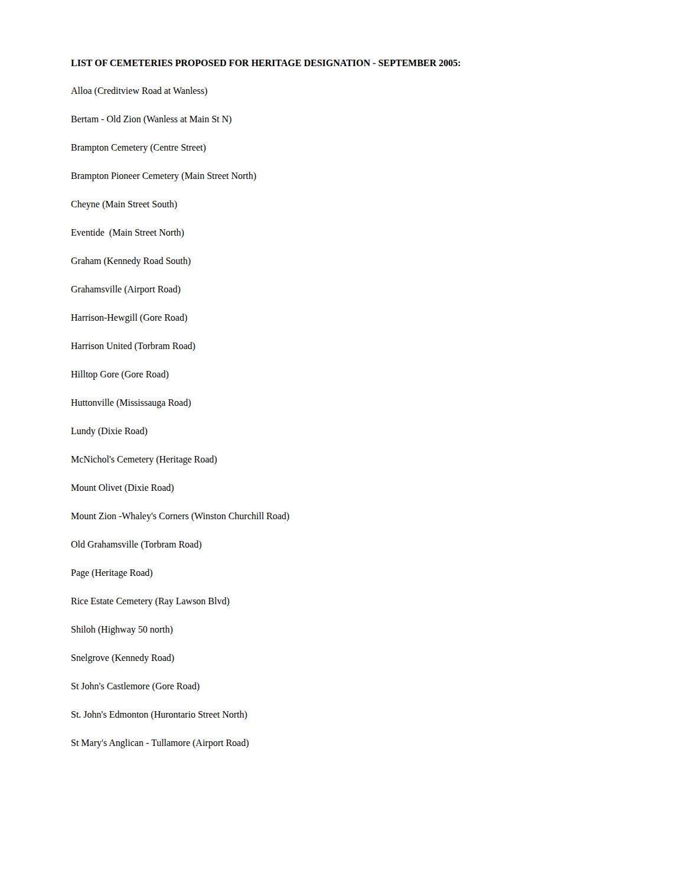LIST OF CEMETERIES PROPOSED FOR HERITAGE DESIGNATION - SEPTEMBER 2005:
Alloa (Creditview Road at Wanless)
Bertam - Old Zion (Wanless at Main St N)
Brampton Cemetery (Centre Street)
Brampton Pioneer Cemetery (Main Street North)
Cheyne (Main Street South)
Eventide (Main Street North)
Graham (Kennedy Road South)
Grahamsville (Airport Road)
Harrison-Hewgill (Gore Road)
Harrison United (Torbram Road)
Hilltop Gore (Gore Road)
Huttonville (Mississauga Road)
Lundy (Dixie Road)
McNichol's Cemetery (Heritage Road)
Mount Olivet (Dixie Road)
Mount Zion -Whaley's Corners (Winston Churchill Road)
Old Grahamsville (Torbram Road)
Page (Heritage Road)
Rice Estate Cemetery (Ray Lawson Blvd)
Shiloh (Highway 50 north)
Snelgrove (Kennedy Road)
St John's Castlemore (Gore Road)
St. John's Edmonton (Hurontario Street North)
St Mary's Anglican - Tullamore (Airport Road)